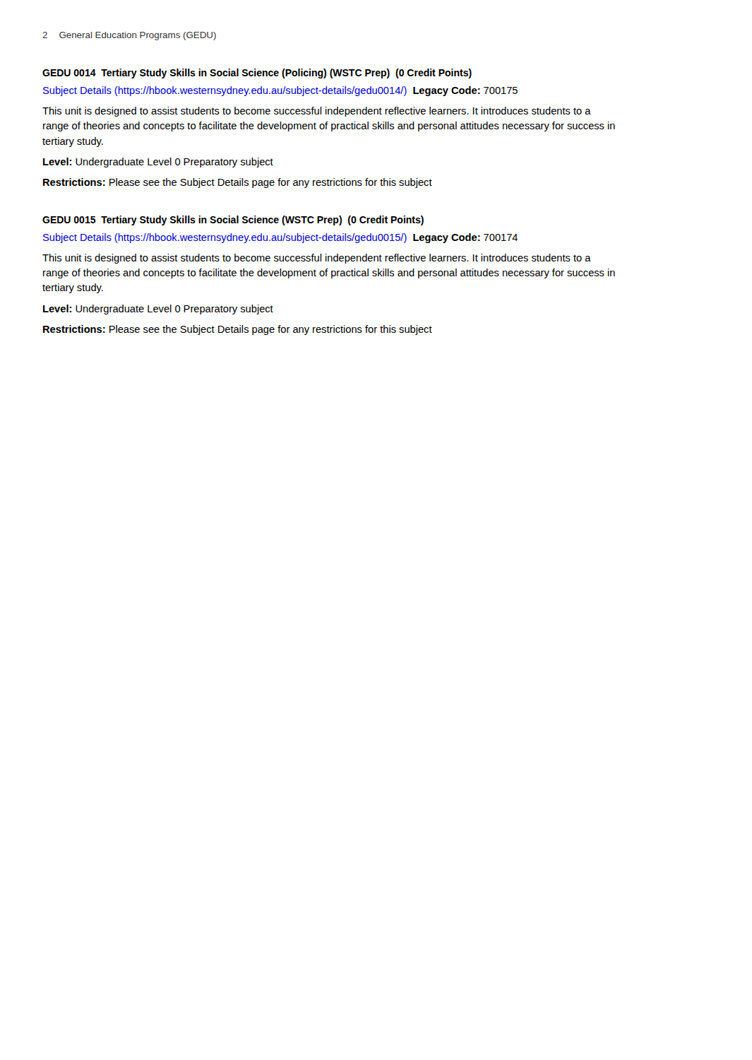2 General Education Programs (GEDU)
GEDU 0014 Tertiary Study Skills in Social Science (Policing) (WSTC Prep) (0 Credit Points)
Subject Details (https://hbook.westernsydney.edu.au/subject-details/gedu0014/) Legacy Code: 700175
This unit is designed to assist students to become successful independent reflective learners. It introduces students to a range of theories and concepts to facilitate the development of practical skills and personal attitudes necessary for success in tertiary study.
Level: Undergraduate Level 0 Preparatory subject
Restrictions: Please see the Subject Details page for any restrictions for this subject
GEDU 0015 Tertiary Study Skills in Social Science (WSTC Prep) (0 Credit Points)
Subject Details (https://hbook.westernsydney.edu.au/subject-details/gedu0015/) Legacy Code: 700174
This unit is designed to assist students to become successful independent reflective learners. It introduces students to a range of theories and concepts to facilitate the development of practical skills and personal attitudes necessary for success in tertiary study.
Level: Undergraduate Level 0 Preparatory subject
Restrictions: Please see the Subject Details page for any restrictions for this subject